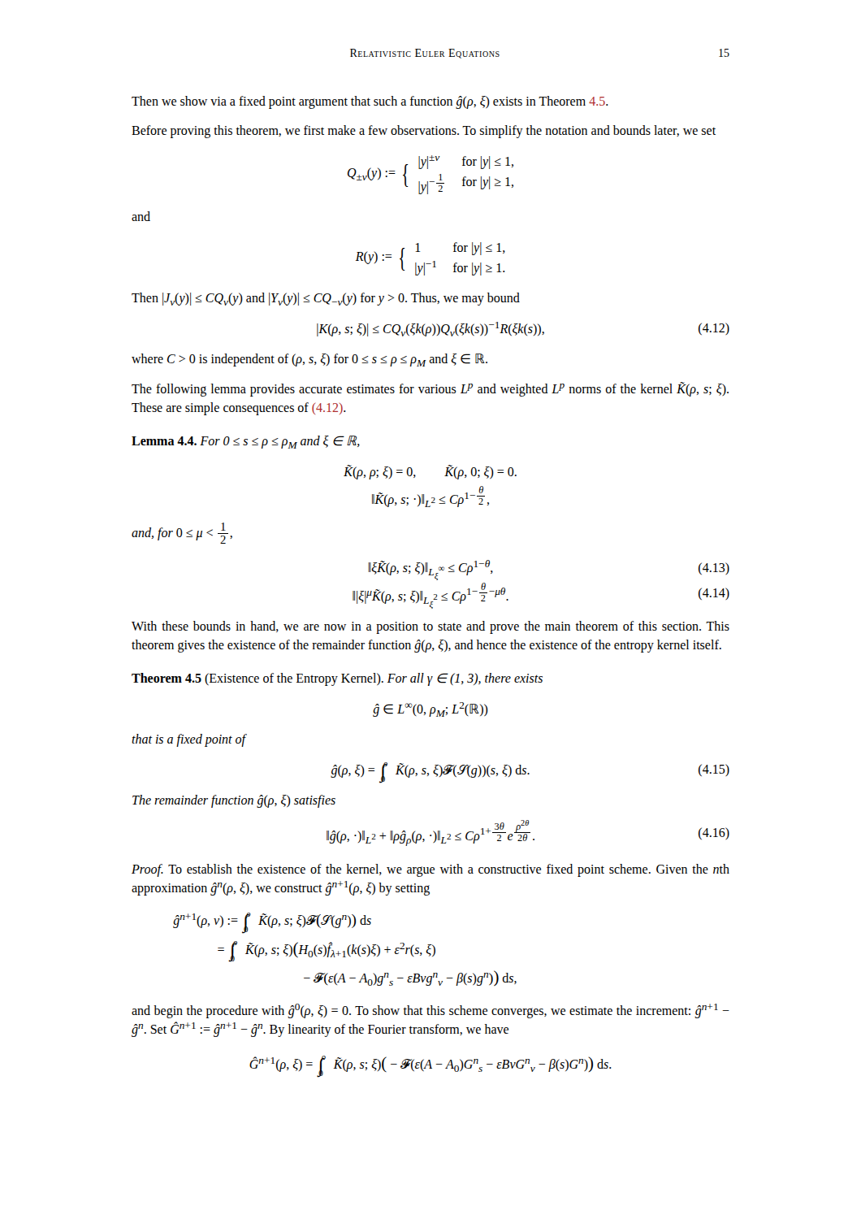Relativistic Euler Equations 15
Then we show via a fixed point argument that such a function ĝ(ρ, ξ) exists in Theorem 4.5.
Before proving this theorem, we first make a few observations. To simplify the notation and bounds later, we set
Q±ν(y) := { |y|±ν for |y| ≤ 1, |y|−12 for |y| ≥ 1,
and
R(y) := { 1 for |y| ≤ 1, |y|−1 for |y| ≥ 1.
Then |Jν(y)| ≤ CQν(y) and |Yν(y)| ≤ CQ−ν(y) for y > 0. Thus, we may bound
|K(ρ, s; ξ)| ≤ CQν(ξk(ρ))Qν(ξk(s))−1R(ξk(s)), (4.12)
where C > 0 is independent of (ρ, s, ξ) for 0 ≤ s ≤ ρ ≤ ρM and ξ ∈ ℝ.
The following lemma provides accurate estimates for various Lp and weighted Lp norms of the kernel K̃(ρ, s; ξ). These are simple consequences of (4.12).
Lemma 4.4. For 0 ≤ s ≤ ρ ≤ ρM and ξ ∈ ℝ,
K̃(ρ, ρ; ξ) = 0, K̃(ρ, 0; ξ) = 0. ‖K̃(ρ, s; ·)‖L2 ≤ Cρ1−θ 2,
and, for 0 ≤ μ < 12,
‖ξK̃(ρ, s; ξ)‖Lξ∞ ≤ Cρ1−θ, (4.13) ‖|ξ|μK̃(ρ, s; ξ)‖Lξ2 ≤ Cρ1−θ 2−μθ. (4.14)
With these bounds in hand, we are now in a position to state and prove the main theorem of this section. This theorem gives the existence of the remainder function ĝ(ρ, ξ), and hence the existence of the entropy kernel itself.
Theorem 4.5 (Existence of the Entropy Kernel). For all γ ∈ (1, 3), there exists
ĝ ∈ L∞(0, ρM; L2(ℝ))
that is a fixed point of
ĝ(ρ, ξ) = ∫ρ 0 K̃(ρ, s, ξ)𝓕(𝒮(g))(s, ξ) ds. (4.15)
The remainder function ĝ(ρ, ξ) satisfies
‖ĝ(ρ, ·)‖L2 + ‖ρĝρ(ρ, ·)‖L2 ≤ Cρ1+3θ 2eρ2θ 2θ. (4.16)
Proof. To establish the existence of the kernel, we argue with a constructive fixed point scheme. Given the nth approximation ĝn(ρ, ξ), we construct ĝn+1(ρ, ξ) by setting
ĝn+1(ρ, v) := ∫ρ 0 K̃(ρ, s; ξ)𝓕(𝒮(gn)) ds = ∫ρ 0 K̃(ρ, s; ξ)(H0(s)f̂λ+1(k(s)ξ) + ε2r(s, ξ) − 𝓕(ε(A − A0)gns − εBvgnv − β(s)gn)) ds,
and begin the procedure with ĝ0(ρ, ξ) = 0. To show that this scheme converges, we estimate the increment: ĝn+1 − ĝn. Set Ĝn+1 := ĝn+1 − ĝn. By linearity of the Fourier transform, we have
Ĝn+1(ρ, ξ) = ∫ρ 0 K̃(ρ, s; ξ)( − 𝓕(ε(A − A0)Gns − εBvGnv − β(s)Gn)) ds.